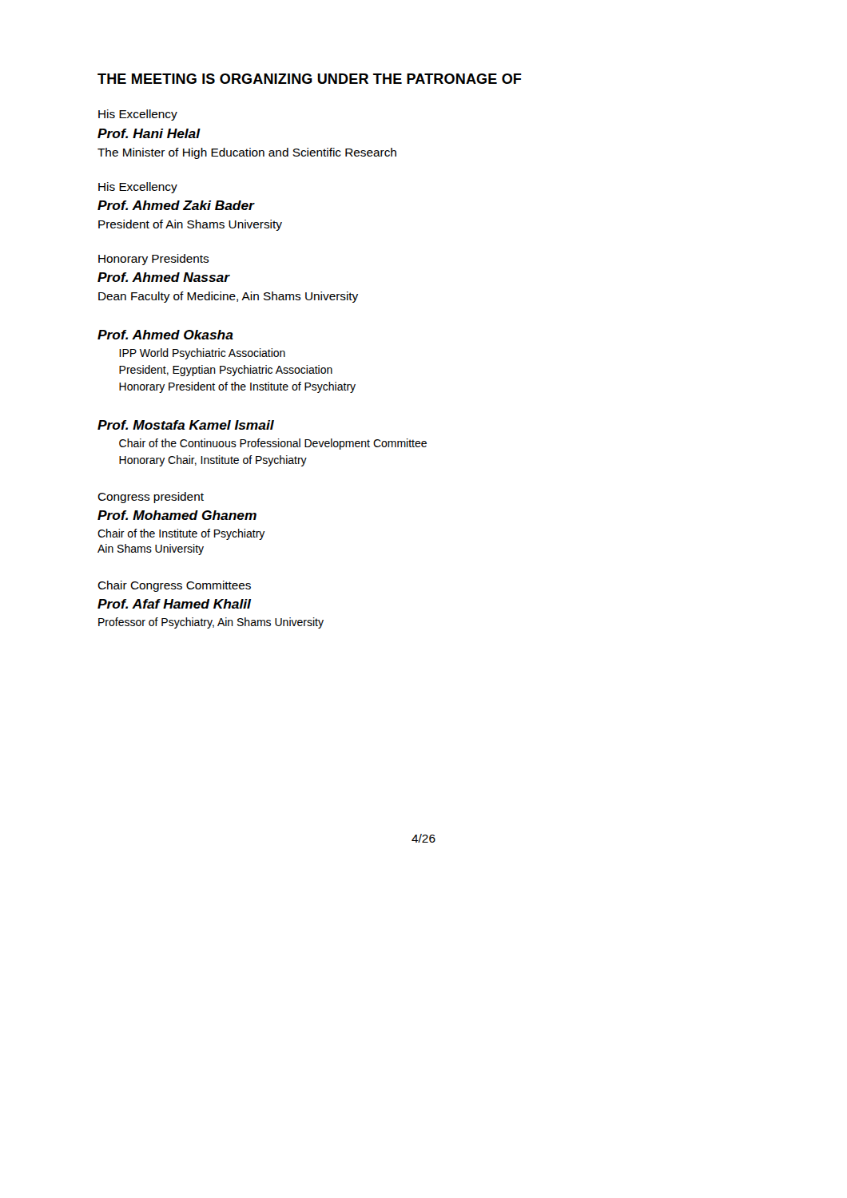THE MEETING IS ORGANIZING UNDER THE PATRONAGE OF
His Excellency
Prof. Hani Helal
The Minister of High Education and Scientific Research
His Excellency
Prof. Ahmed Zaki Bader
President of Ain Shams University
Honorary Presidents
Prof. Ahmed Nassar
Dean Faculty of Medicine, Ain Shams University
Prof. Ahmed Okasha
IPP World Psychiatric Association
President, Egyptian Psychiatric Association
Honorary President of the Institute of Psychiatry
Prof. Mostafa Kamel Ismail
Chair of the Continuous Professional Development Committee
Honorary Chair, Institute of Psychiatry
Congress president
Prof. Mohamed Ghanem
Chair of the Institute of Psychiatry
Ain Shams University
Chair Congress Committees
Prof. Afaf Hamed Khalil
Professor of Psychiatry, Ain Shams University
4/26